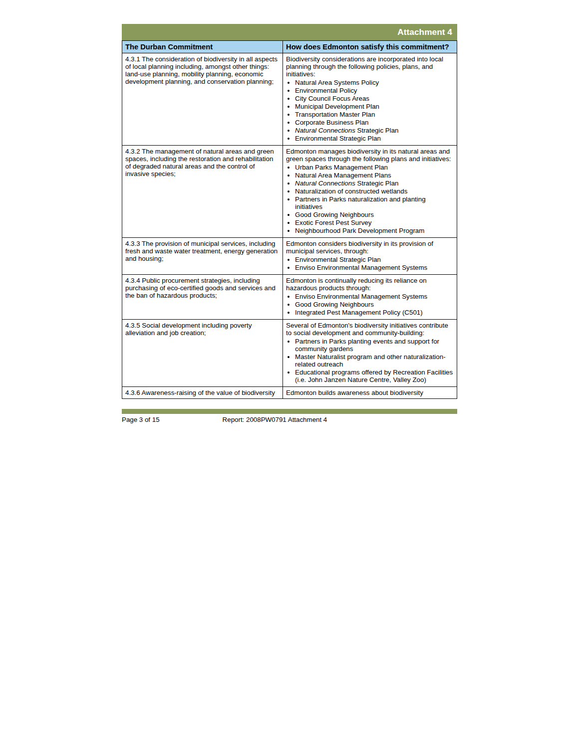Attachment 4
| The Durban Commitment | How does Edmonton satisfy this commitment? |
| --- | --- |
| 4.3.1 The consideration of biodiversity in all aspects of local planning including, amongst other things: land-use planning, mobility planning, economic development planning, and conservation planning; | Biodiversity considerations are incorporated into local planning through the following policies, plans, and initiatives: Natural Area Systems Policy Environmental Policy City Council Focus Areas Municipal Development Plan Transportation Master Plan Corporate Business Plan Natural Connections Strategic Plan Environmental Strategic Plan |
| 4.3.2 The management of natural areas and green spaces, including the restoration and rehabilitation of degraded natural areas and the control of invasive species; | Edmonton manages biodiversity in its natural areas and green spaces through the following plans and initiatives: Urban Parks Management Plan Natural Area Management Plans Natural Connections Strategic Plan Naturalization of constructed wetlands Partners in Parks naturalization and planting initiatives Good Growing Neighbours Exotic Forest Pest Survey Neighbourhood Park Development Program |
| 4.3.3 The provision of municipal services, including fresh and waste water treatment, energy generation and housing; | Edmonton considers biodiversity in its provision of municipal services, through: Environmental Strategic Plan Enviso Environmental Management Systems |
| 4.3.4 Public procurement strategies, including purchasing of eco-certified goods and services and the ban of hazardous products; | Edmonton is continually reducing its reliance on hazardous products through: Enviso Environmental Management Systems Good Growing Neighbours Integrated Pest Management Policy (C501) |
| 4.3.5 Social development including poverty alleviation and job creation; | Several of Edmonton's biodiversity initiatives contribute to social development and community-building: Partners in Parks planting events and support for community gardens Master Naturalist program and other naturalization-related outreach Educational programs offered by Recreation Facilities (i.e. John Janzen Nature Centre, Valley Zoo) |
| 4.3.6 Awareness-raising of the value of biodiversity | Edmonton builds awareness about biodiversity |
Page 3 of 15
Report: 2008PW0791 Attachment 4